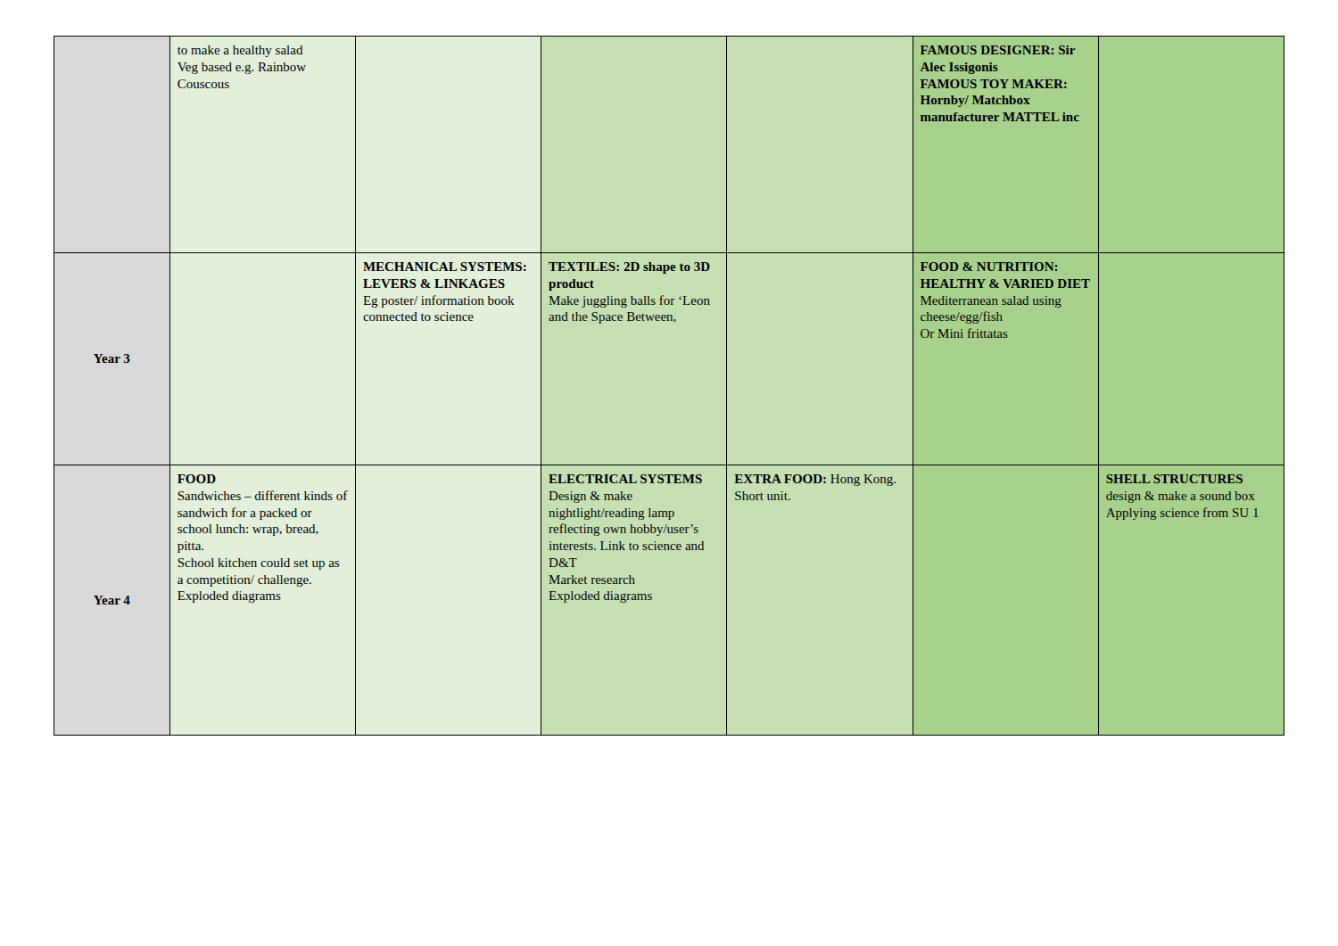| | to make a healthy salad Veg based e.g. Rainbow Couscous | | | | FAMOUS DESIGNER: Sir Alec Issigonis FAMOUS TOY MAKER: Hornby/ Matchbox manufacturer MATTEL inc | |
| Year 3 | | MECHANICAL SYSTEMS: LEVERS & LINKAGES Eg poster/ information book connected to science | TEXTILES: 2D shape to 3D product Make juggling balls for ‘Leon and the Space Between, | | FOOD & NUTRITION: HEALTHY & VARIED DIET Mediterranean salad using cheese/egg/fish Or Mini frittatas | |
| Year 4 | FOOD Sandwiches – different kinds of sandwich for a packed or school lunch: wrap, bread, pitta. School kitchen could set up as a competition/ challenge. Exploded diagrams | | ELECTRICAL SYSTEMS Design & make nightlight/reading lamp reflecting own hobby/user’s interests. Link to science and D&T Market research Exploded diagrams | EXTRA FOOD: Hong Kong. Short unit. | | SHELL STRUCTURES design & make a sound box Applying science from SU 1 |